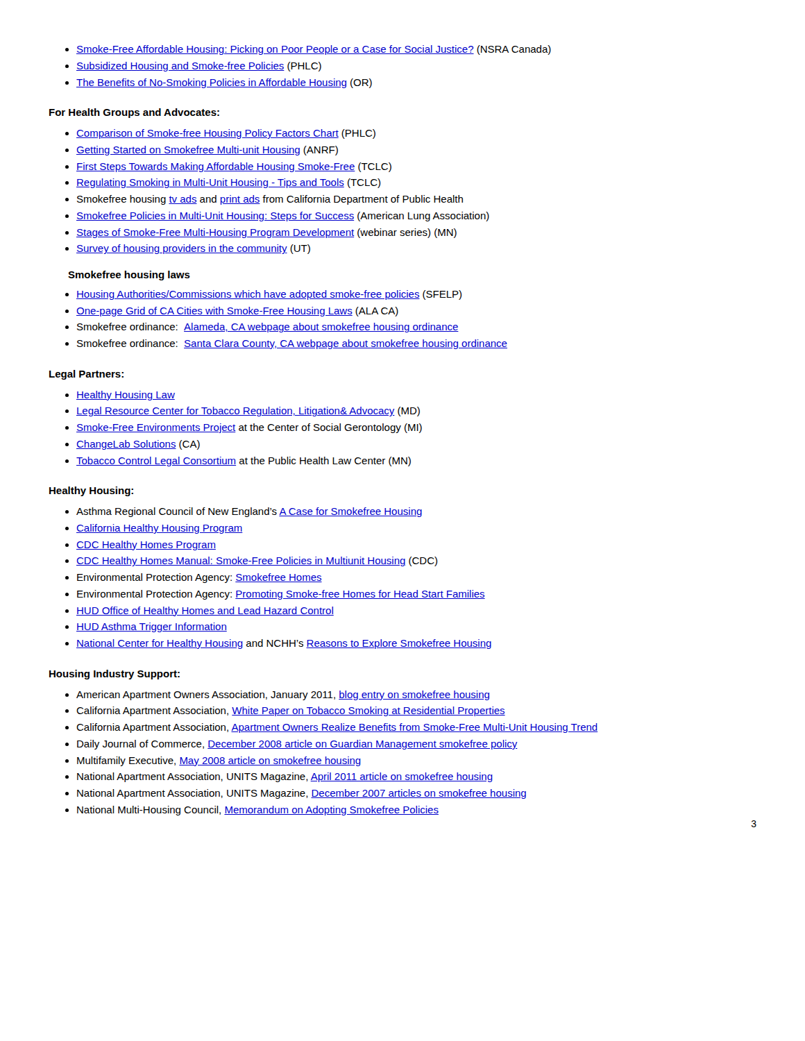Smoke-Free Affordable Housing: Picking on Poor People or a Case for Social Justice? (NSRA Canada)
Subsidized Housing and Smoke-free Policies (PHLC)
The Benefits of No-Smoking Policies in Affordable Housing (OR)
For Health Groups and Advocates:
Comparison of Smoke-free Housing Policy Factors Chart (PHLC)
Getting Started on Smokefree Multi-unit Housing (ANRF)
First Steps Towards Making Affordable Housing Smoke-Free (TCLC)
Regulating Smoking in Multi-Unit Housing - Tips and Tools (TCLC)
Smokefree housing tv ads and print ads from California Department of Public Health
Smokefree Policies in Multi-Unit Housing: Steps for Success (American Lung Association)
Stages of Smoke-Free Multi-Housing Program Development (webinar series) (MN)
Survey of housing providers in the community (UT)
Smokefree housing laws
Housing Authorities/Commissions which have adopted smoke-free policies (SFELP)
One-page Grid of CA Cities with Smoke-Free Housing Laws (ALA CA)
Smokefree ordinance: Alameda, CA webpage about smokefree housing ordinance
Smokefree ordinance: Santa Clara County, CA webpage about smokefree housing ordinance
Legal Partners:
Healthy Housing Law
Legal Resource Center for Tobacco Regulation, Litigation& Advocacy (MD)
Smoke-Free Environments Project at the Center of Social Gerontology (MI)
ChangeLab Solutions (CA)
Tobacco Control Legal Consortium at the Public Health Law Center (MN)
Healthy Housing:
Asthma Regional Council of New England’s A Case for Smokefree Housing
California Healthy Housing Program
CDC Healthy Homes Program
CDC Healthy Homes Manual: Smoke-Free Policies in Multiunit Housing (CDC)
Environmental Protection Agency: Smokefree Homes
Environmental Protection Agency: Promoting Smoke-free Homes for Head Start Families
HUD Office of Healthy Homes and Lead Hazard Control
HUD Asthma Trigger Information
National Center for Healthy Housing and NCHH’s Reasons to Explore Smokefree Housing
Housing Industry Support:
American Apartment Owners Association, January 2011, blog entry on smokefree housing
California Apartment Association, White Paper on Tobacco Smoking at Residential Properties
California Apartment Association, Apartment Owners Realize Benefits from Smoke-Free Multi-Unit Housing Trend
Daily Journal of Commerce, December 2008 article on Guardian Management smokefree policy
Multifamily Executive, May 2008 article on smokefree housing
National Apartment Association, UNITS Magazine, April 2011 article on smokefree housing
National Apartment Association, UNITS Magazine, December 2007 articles on smokefree housing
National Multi-Housing Council, Memorandum on Adopting Smokefree Policies
3